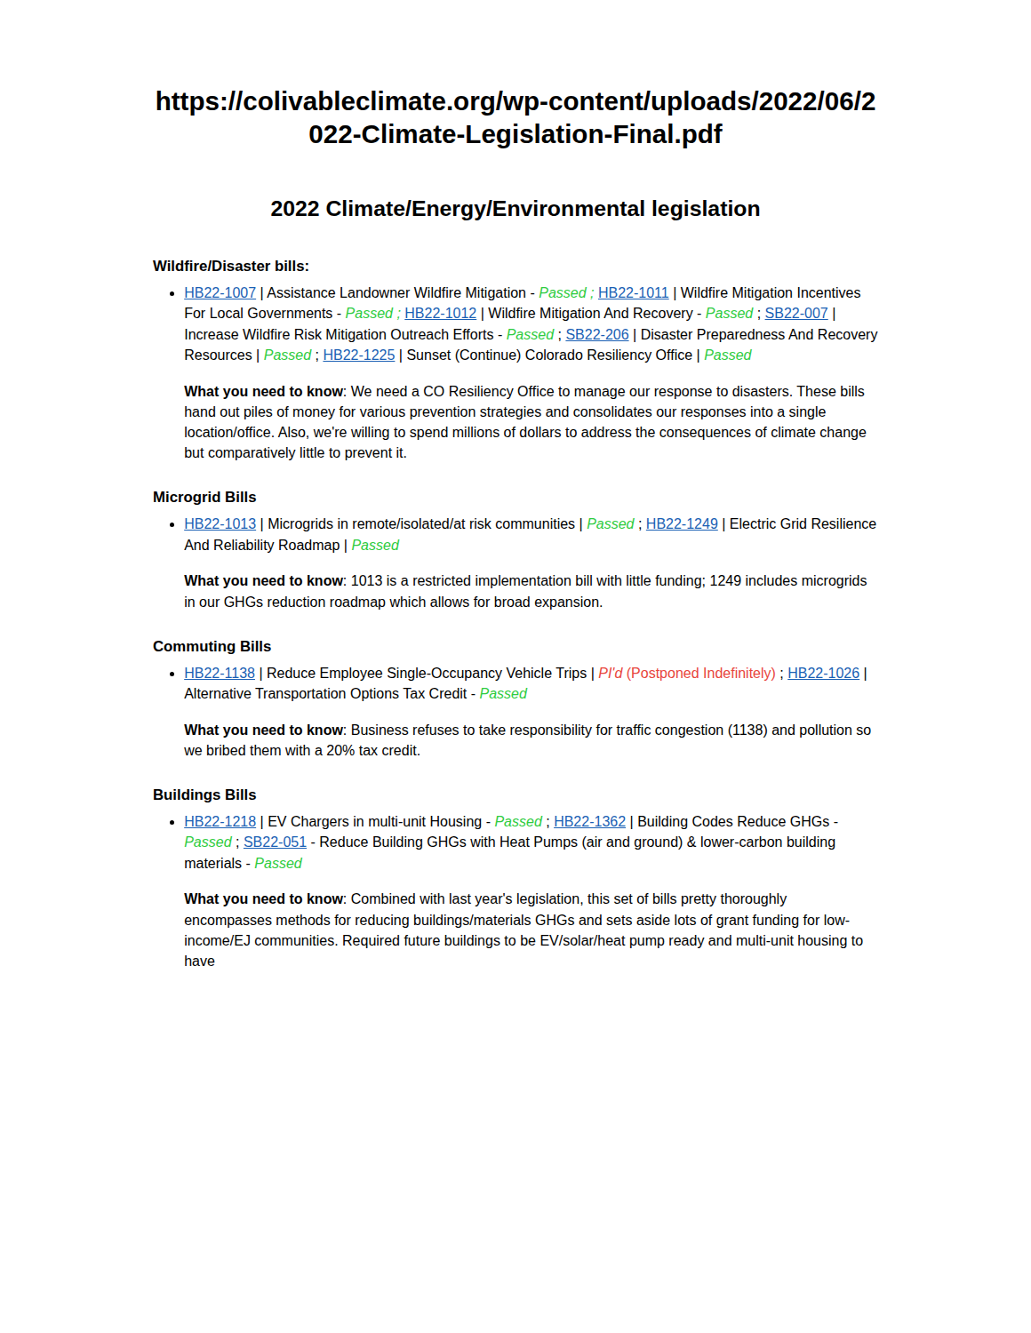https://colivableclimate.org/wp-content/uploads/2022/06/2022-Climate-Legislation-Final.pdf
2022 Climate/Energy/Environmental legislation
Wildfire/Disaster bills:
HB22-1007 | Assistance Landowner Wildfire Mitigation - Passed ; HB22-1011 | Wildfire Mitigation Incentives For Local Governments - Passed ; HB22-1012 | Wildfire Mitigation And Recovery - Passed ; SB22-007 | Increase Wildfire Risk Mitigation Outreach Efforts - Passed ; SB22-206 | Disaster Preparedness And Recovery Resources | Passed ; HB22-1225 | Sunset (Continue) Colorado Resiliency Office | Passed
What you need to know: We need a CO Resiliency Office to manage our response to disasters. These bills hand out piles of money for various prevention strategies and consolidates our responses into a single location/office. Also, we're willing to spend millions of dollars to address the consequences of climate change but comparatively little to prevent it.
Microgrid Bills
HB22-1013 | Microgrids in remote/isolated/at risk communities | Passed ; HB22-1249 | Electric Grid Resilience And Reliability Roadmap | Passed
What you need to know: 1013 is a restricted implementation bill with little funding; 1249 includes microgrids in our GHGs reduction roadmap which allows for broad expansion.
Commuting Bills
HB22-1138 | Reduce Employee Single-Occupancy Vehicle Trips | PI'd (Postponed Indefinitely) ; HB22-1026 | Alternative Transportation Options Tax Credit - Passed
What you need to know: Business refuses to take responsibility for traffic congestion (1138) and pollution so we bribed them with a 20% tax credit.
Buildings Bills
HB22-1218 | EV Chargers in multi-unit Housing - Passed ; HB22-1362 | Building Codes Reduce GHGs - Passed ; SB22-051 - Reduce Building GHGs with Heat Pumps (air and ground) & lower-carbon building materials - Passed
What you need to know: Combined with last year's legislation, this set of bills pretty thoroughly encompasses methods for reducing buildings/materials GHGs and sets aside lots of grant funding for low-income/EJ communities. Required future buildings to be EV/solar/heat pump ready and multi-unit housing to have